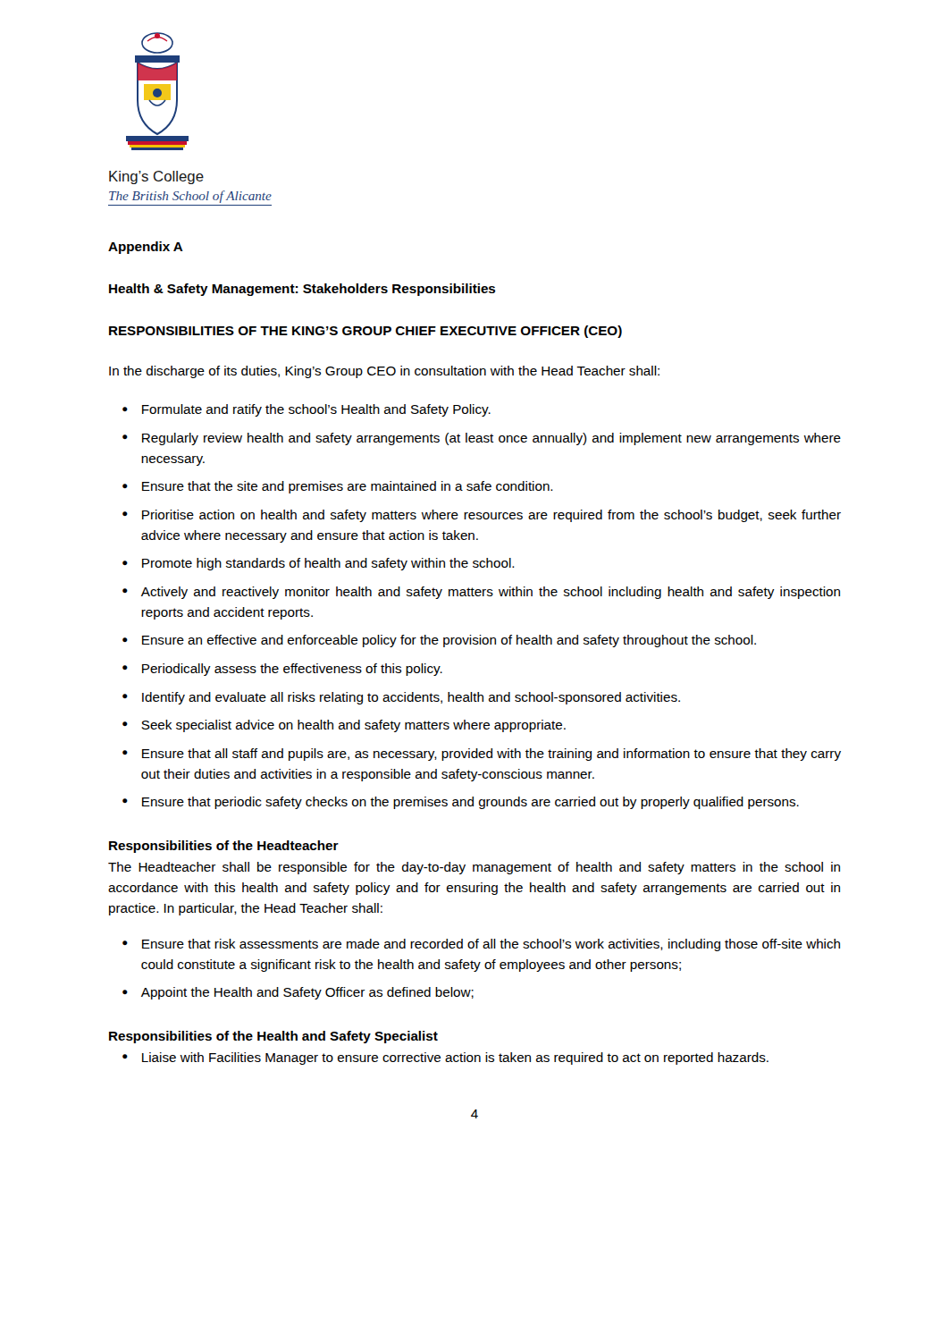King’s College
The British School of Alicante
Appendix A
Health & Safety Management: Stakeholders Responsibilities
RESPONSIBILITIES OF THE KING’S GROUP CHIEF EXECUTIVE OFFICER (CEO)
In the discharge of its duties, King’s Group CEO in consultation with the Head Teacher shall:
Formulate and ratify the school’s Health and Safety Policy.
Regularly review health and safety arrangements (at least once annually) and implement new arrangements where necessary.
Ensure that the site and premises are maintained in a safe condition.
Prioritise action on health and safety matters where resources are required from the school’s budget, seek further advice where necessary and ensure that action is taken.
Promote high standards of health and safety within the school.
Actively and reactively monitor health and safety matters within the school including health and safety inspection reports and accident reports.
Ensure an effective and enforceable policy for the provision of health and safety throughout the school.
Periodically assess the effectiveness of this policy.
Identify and evaluate all risks relating to accidents, health and school-sponsored activities.
Seek specialist advice on health and safety matters where appropriate.
Ensure that all staff and pupils are, as necessary, provided with the training and information to ensure that they carry out their duties and activities in a responsible and safety-conscious manner.
Ensure that periodic safety checks on the premises and grounds are carried out by properly qualified persons.
Responsibilities of the Headteacher
The Headteacher shall be responsible for the day-to-day management of health and safety matters in the school in accordance with this health and safety policy and for ensuring the health and safety arrangements are carried out in practice. In particular, the Head Teacher shall:
Ensure that risk assessments are made and recorded of all the school’s work activities, including those off-site which could constitute a significant risk to the health and safety of employees and other persons;
Appoint the Health and Safety Officer as defined below;
Responsibilities of the Health and Safety Specialist
Liaise with Facilities Manager to ensure corrective action is taken as required to act on reported hazards.
4